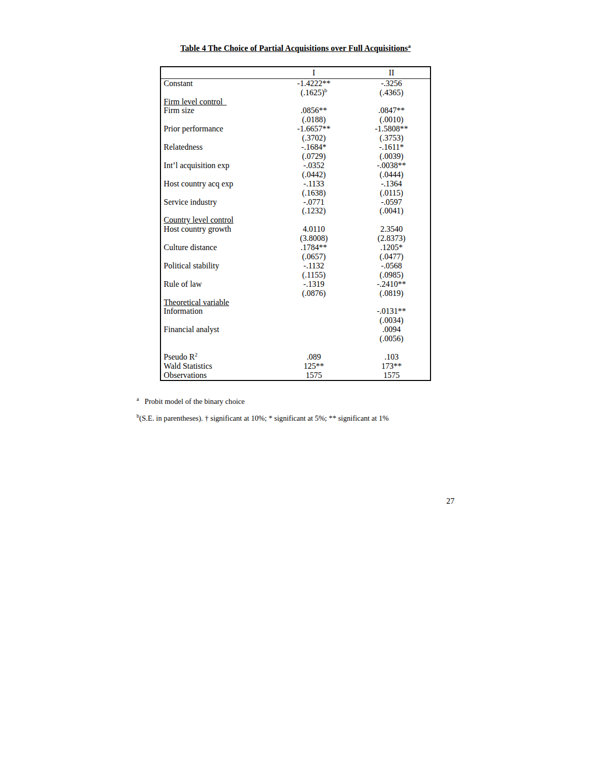Table 4 The Choice of Partial Acquisitions over Full Acquisitionsa
| | I | II |
| --- | --- | --- |
| Constant | -1.4222** | -.3256 |
| | (.1625) b | (.4365) |
| Firm level control | | |
| Firm size | .0856** | .0847** |
| | (.0188) | (.0010) |
| Prior performance | -1.6657** | -1.5808** |
| | (.3702) | (.3753) |
| Relatedness | -.1684* | -.1611* |
| | (.0729) | (.0039) |
| Int’l acquisition exp | -.0352 | -.0038** |
| | (.0442) | (.0444) |
| Host country acq exp | -.1133 | -.1364 |
| | (.1638) | (.0115) |
| Service industry | -.0771 | -.0597 |
| | (.1232) | (.0041) |
| Country level control | | |
| Host country growth | 4.0110 | 2.3540 |
| | (3.8008) | (2.8373) |
| Culture distance | .1784** | .1205* |
| | (.0657) | (.0477) |
| Political stability | -.1132 | -.0568 |
| | (.1155) | (.0985) |
| Rule of law | -.1319 | -.2410** |
| | (.0876) | (.0819) |
| Theoretical variable | | |
| Information | | -.0131** |
| | | (.0034) |
| Financial analyst | | .0094 |
| | | (.0056) |
| Pseudo R 2 | .089 | .103 |
| Wald Statistics | 125** | 173** |
| Observations | 1575 | 1575 |
a Probit model of the binary choice
b(S.E. in parentheses). † significant at 10%; * significant at 5%; ** significant at 1%
27